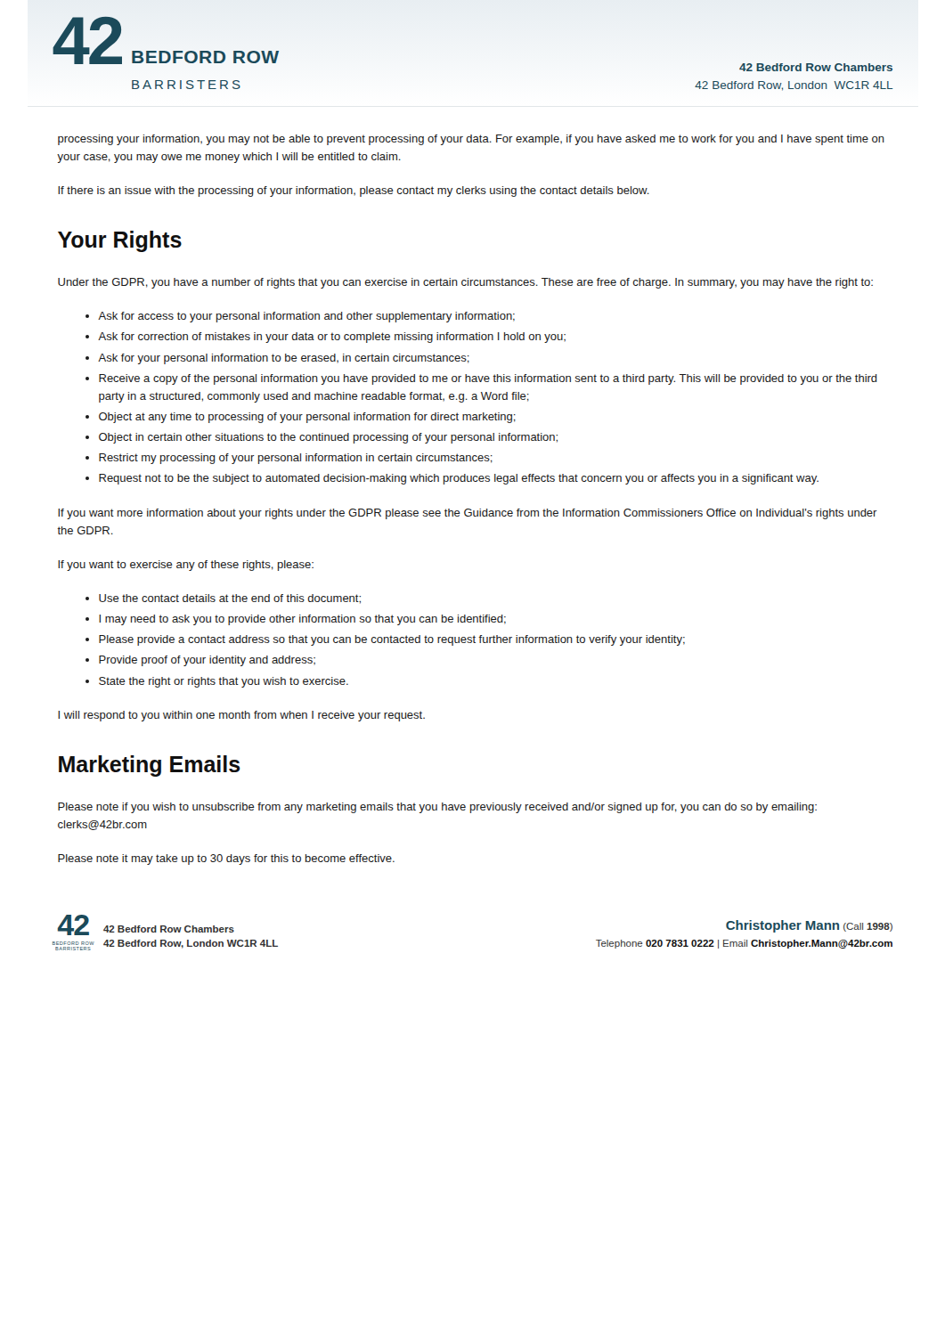42
BEDFORD ROW
BARRISTERS
42 Bedford Row Chambers
42 Bedford Row, London WC1R 4LL
processing your information, you may not be able to prevent processing of your data. For example, if you have asked me to work for you and I have spent time on your case, you may owe me money which I will be entitled to claim.
If there is an issue with the processing of your information, please contact my clerks using the contact details below.
Your Rights
Under the GDPR, you have a number of rights that you can exercise in certain circumstances. These are free of charge. In summary, you may have the right to:
Ask for access to your personal information and other supplementary information;
Ask for correction of mistakes in your data or to complete missing information I hold on you;
Ask for your personal information to be erased, in certain circumstances;
Receive a copy of the personal information you have provided to me or have this information sent to a third party. This will be provided to you or the third party in a structured, commonly used and machine readable format, e.g. a Word file;
Object at any time to processing of your personal information for direct marketing;
Object in certain other situations to the continued processing of your personal information;
Restrict my processing of your personal information in certain circumstances;
Request not to be the subject to automated decision-making which produces legal effects that concern you or affects you in a significant way.
If you want more information about your rights under the GDPR please see the Guidance from the Information Commissioners Office on Individual's rights under the GDPR.
If you want to exercise any of these rights, please:
Use the contact details at the end of this document;
I may need to ask you to provide other information so that you can be identified;
Please provide a contact address so that you can be contacted to request further information to verify your identity;
Provide proof of your identity and address;
State the right or rights that you wish to exercise.
I will respond to you within one month from when I receive your request.
Marketing Emails
Please note if you wish to unsubscribe from any marketing emails that you have previously received and/or signed up for, you can do so by emailing: clerks@42br.com
Please note it may take up to 30 days for this to become effective.
42
BEDFORD ROW
BARRISTERS
42 Bedford Row Chambers
42 Bedford Row, London WC1R 4LL
Christopher Mann (Call 1998)
Telephone 020 7831 0222 | Email Christopher.Mann@42br.com